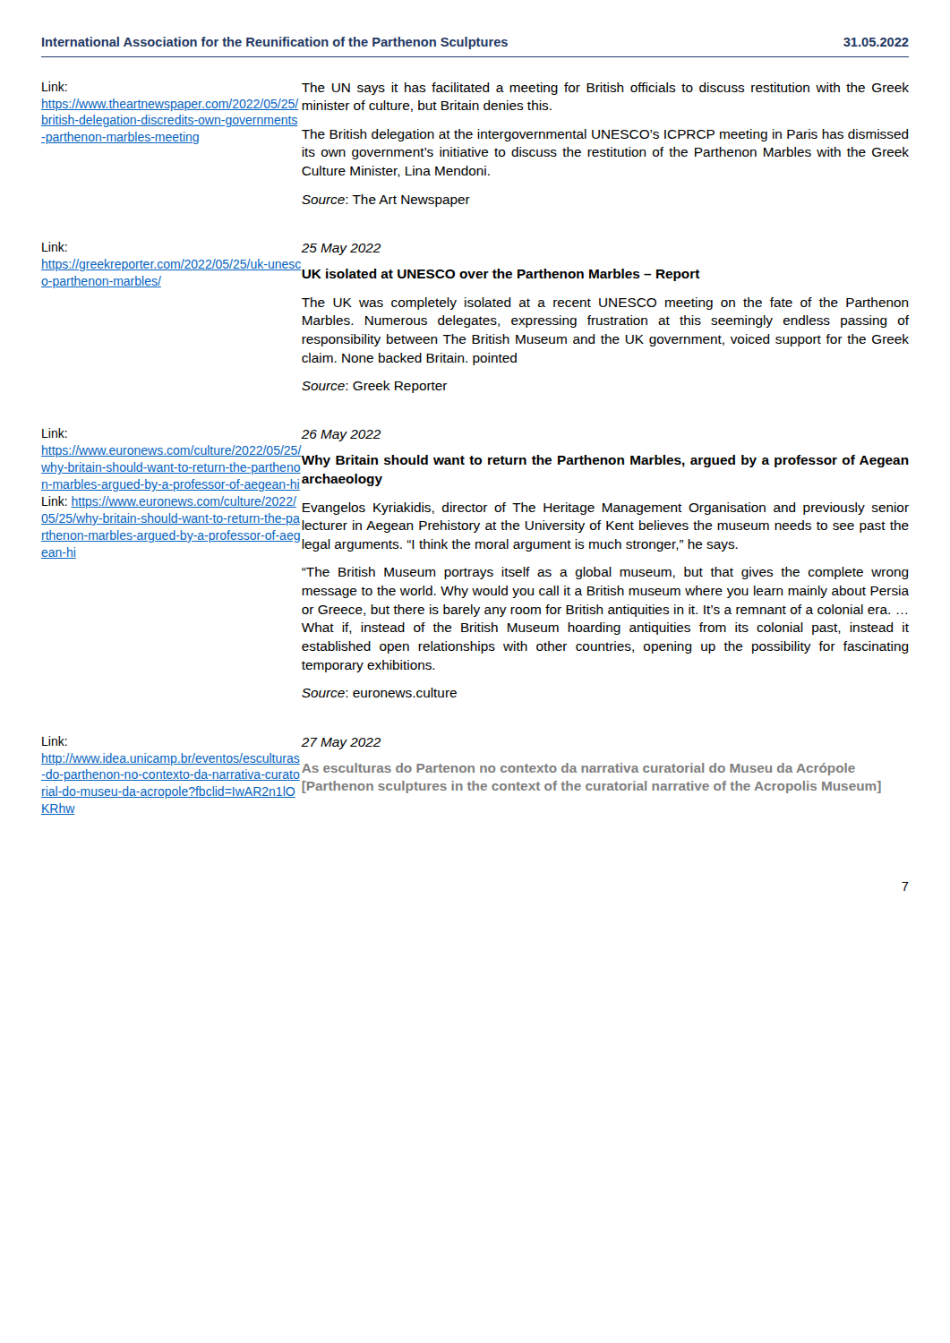International Association for the Reunification of the Parthenon Sculptures
31.05.2022
| Link: https://www.theartnewspaper.com/2022/05/25/british-delegation-discredits-own-governments-parthenon-marbles-meeting | The UN says it has facilitated a meeting for British officials to discuss restitution with the Greek minister of culture, but Britain denies this. The British delegation at the intergovernmental UNESCO’s ICPRCP meeting in Paris has dismissed its own government’s initiative to discuss the restitution of the Parthenon Marbles with the Greek Culture Minister, Lina Mendoni. Source : The Art Newspaper |
| Link: https://greekreporter.com/2022/05/25/uk-unesco-parthenon-marbles/ | 25 May 2022 UK isolated at UNESCO over the Parthenon Marbles – Report The UK was completely isolated at a recent UNESCO meeting on the fate of the Parthenon Marbles. Numerous delegates, expressing frustration at this seemingly endless passing of responsibility between The British Museum and the UK government, voiced support for the Greek claim. None backed Britain. pointed Source : Greek Reporter |
| Link: https://www.euronews.com/culture/2022/05/25/why-britain-should-want-to-return-the-parthenon-marbles-argued-by-a-professor-of-aegean-hi Link: https://www.euronews.com/culture/2022/05/25/why-britain-should-want-to-return-the-parthenon-marbles-argued-by-a-professor-of-aegean-hi | 26 May 2022 Why Britain should want to return the Parthenon Marbles, argued by a professor of Aegean archaeology Evangelos Kyriakidis, director of The Heritage Management Organisation and previously senior lecturer in Aegean Prehistory at the University of Kent believes the museum needs to see past the legal arguments. “I think the moral argument is much stronger,” he says. “The British Museum portrays itself as a global museum, but that gives the complete wrong message to the world. Why would you call it a British museum where you learn mainly about Persia or Greece, but there is barely any room for British antiquities in it. It’s a remnant of a colonial era. … What if, instead of the British Museum hoarding antiquities from its colonial past, instead it established open relationships with other countries, opening up the possibility for fascinating temporary exhibitions. Source : euronews.culture |
| Link: http://www.idea.unicamp.br/eventos/esculturas-do-parthenon-no-contexto-da-narrativa-curatorial-do-museu-da-acropole?fbclid=IwAR2n1lOKRhw | 27 May 2022 As esculturas do Partenon no contexto da narrativa curatorial do Museu da Acrópole [Parthenon sculptures in the context of the curatorial narrative of the Acropolis Museum] |
7